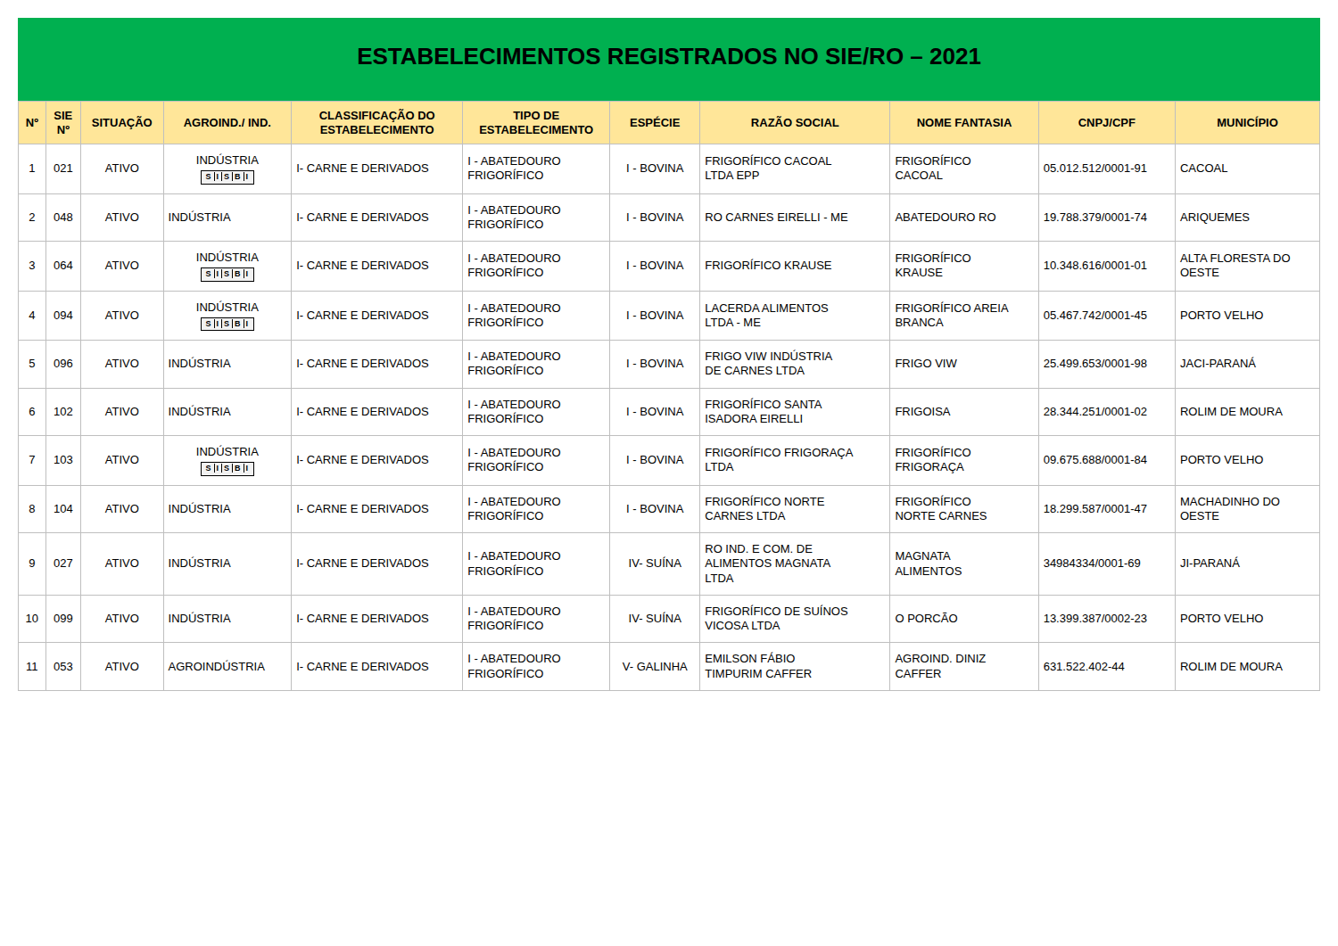ESTABELECIMENTOS REGISTRADOS NO SIE/RO – 2021
| Nº | SIE Nº | SITUAÇÃO | AGROIND./ IND. | CLASSIFICAÇÃO DO ESTABELECIMENTO | TIPO DE ESTABELECIMENTO | ESPÉCIE | RAZÃO SOCIAL | NOME FANTASIA | CNPJ/CPF | MUNICÍPIO |
| --- | --- | --- | --- | --- | --- | --- | --- | --- | --- | --- |
| 1 | 021 | ATIVO | INDÚSTRIA S I S B I | I- CARNE E DERIVADOS | I - ABATEDOURO FRIGORÍFICO | I - BOVINA | FRIGORÍFICO CACOAL LTDA EPP | FRIGORÍFICO CACOAL | 05.012.512/0001-91 | CACOAL |
| 2 | 048 | ATIVO | INDÚSTRIA | I- CARNE E DERIVADOS | I - ABATEDOURO FRIGORÍFICO | I - BOVINA | RO CARNES EIRELLI - ME | ABATEDOURO RO | 19.788.379/0001-74 | ARIQUEMES |
| 3 | 064 | ATIVO | INDÚSTRIA S I S B I | I- CARNE E DERIVADOS | I - ABATEDOURO FRIGORÍFICO | I - BOVINA | FRIGORÍFICO KRAUSE | FRIGORÍFICO KRAUSE | 10.348.616/0001-01 | ALTA FLORESTA DO OESTE |
| 4 | 094 | ATIVO | INDÚSTRIA S I S B I | I- CARNE E DERIVADOS | I - ABATEDOURO FRIGORÍFICO | I - BOVINA | LACERDA ALIMENTOS LTDA - ME | FRIGORÍFICO AREIA BRANCA | 05.467.742/0001-45 | PORTO VELHO |
| 5 | 096 | ATIVO | INDÚSTRIA | I- CARNE E DERIVADOS | I - ABATEDOURO FRIGORÍFICO | I - BOVINA | FRIGO VIW INDÚSTRIA DE CARNES LTDA | FRIGO VIW | 25.499.653/0001-98 | JACI-PARANÁ |
| 6 | 102 | ATIVO | INDÚSTRIA | I- CARNE E DERIVADOS | I - ABATEDOURO FRIGORÍFICO | I - BOVINA | FRIGORÍFICO SANTA ISADORA EIRELLI | FRIGOISA | 28.344.251/0001-02 | ROLIM DE MOURA |
| 7 | 103 | ATIVO | INDÚSTRIA S I S B I | I- CARNE E DERIVADOS | I - ABATEDOURO FRIGORÍFICO | I - BOVINA | FRIGORÍFICO FRIGORAÇA LTDA | FRIGORÍFICO FRIGORAÇA | 09.675.688/0001-84 | PORTO VELHO |
| 8 | 104 | ATIVO | INDÚSTRIA | I- CARNE E DERIVADOS | I - ABATEDOURO FRIGORÍFICO | I - BOVINA | FRIGORÍFICO NORTE CARNES LTDA | FRIGORÍFICO NORTE CARNES | 18.299.587/0001-47 | MACHADINHO DO OESTE |
| 9 | 027 | ATIVO | INDÚSTRIA | I- CARNE E DERIVADOS | I - ABATEDOURO FRIGORÍFICO | IV- SUÍNA | RO IND. E COM. DE ALIMENTOS MAGNATA LTDA | MAGNATA ALIMENTOS | 34984334/0001-69 | JI-PARANÁ |
| 10 | 099 | ATIVO | INDÚSTRIA | I- CARNE E DERIVADOS | I - ABATEDOURO FRIGORÍFICO | IV- SUÍNA | FRIGORÍFICO DE SUÍNOS VICOSA LTDA | O PORCÃO | 13.399.387/0002-23 | PORTO VELHO |
| 11 | 053 | ATIVO | AGROINDÚSTRIA | I- CARNE E DERIVADOS | I - ABATEDOURO FRIGORÍFICO | V- GALINHA | EMILSON FÁBIO TIMPURIM CAFFER | AGROIND. DINIZ CAFFER | 631.522.402-44 | ROLIM DE MOURA |